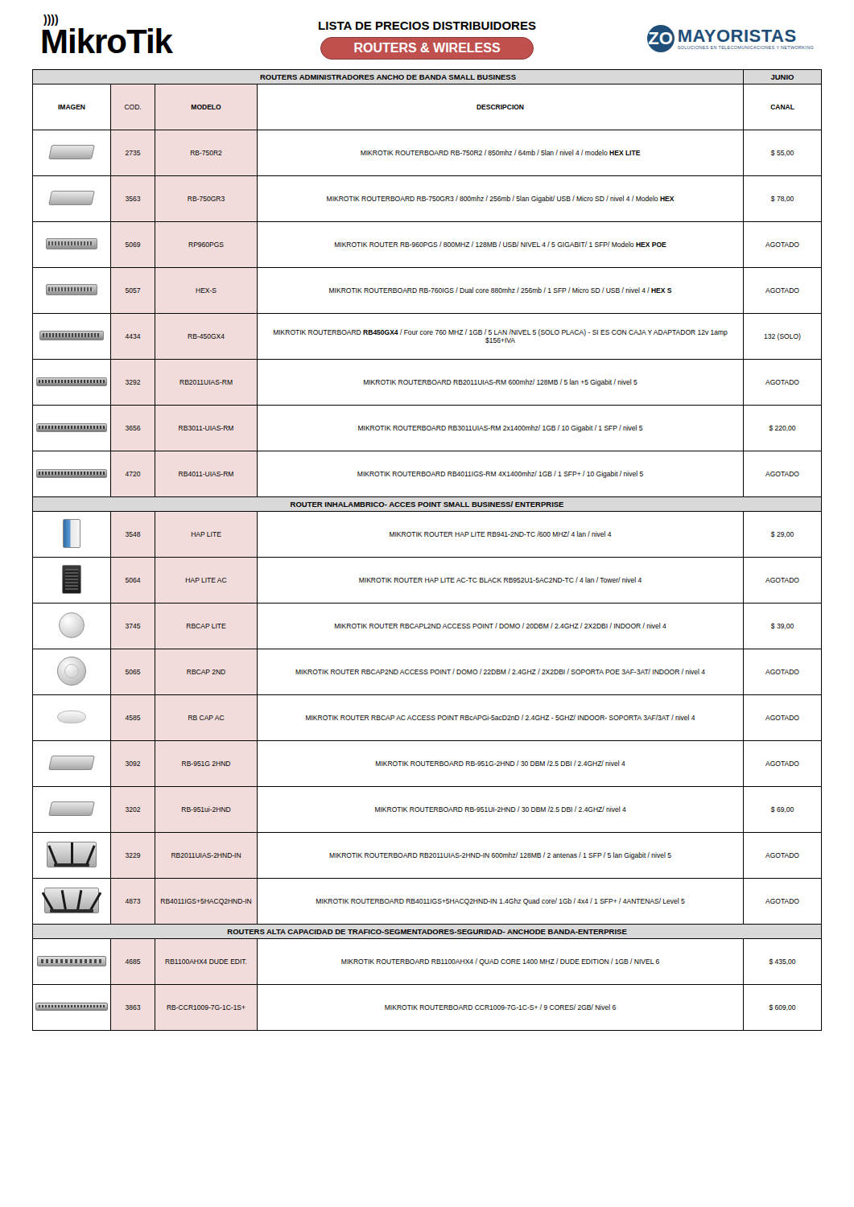)))) MikroTik
LISTA DE PRECIOS DISTRIBUIDORES
ROUTERS & WIRELESS
ZO MAYORISTAS SOLUCIONES EN TELECOMUNICACIONES Y NETWORKING
| ROUTERS ADMINISTRADORES ANCHO DE BANDA SMALL BUSINESS | JUNIO |
| IMAGEN | COD. | MODELO | DESCRIPCION | CANAL |
| | 2735 | RB-750R2 | MIKROTIK ROUTERBOARD RB-750R2 / 850mhz / 64mb / 5lan / nivel 4 / modelo HEX LITE | $ 55,00 |
| | 3563 | RB-750GR3 | MIKROTIK ROUTERBOARD RB-750GR3 / 800mhz / 256mb / 5lan Gigabit/ USB / Micro SD / nivel 4 / Modelo HEX | $ 78,00 |
| | 5069 | RP960PGS | MIKROTIK ROUTER RB-960PGS / 800MHZ / 128MB / USB/ NIVEL 4 / 5 GIGABIT/ 1 SFP/ Modelo HEX POE | AGOTADO |
| | 5057 | HEX-S | MIKROTIK ROUTERBOARD RB-760IGS / Dual core 880mhz / 256mb / 1 SFP / Micro SD / USB / nivel 4 / HEX S | AGOTADO |
| | 4434 | RB-450GX4 | MIKROTIK ROUTERBOARD RB450GX4 / Four core 760 MHZ / 1GB / 5 LAN /NIVEL 5 (SOLO PLACA) - SI ES CON CAJA Y ADAPTADOR 12v 1amp $156+IVA | 132 (SOLO) |
| | 3292 | RB2011UIAS-RM | MIKROTIK ROUTERBOARD RB2011UIAS-RM 600mhz/ 128MB / 5 lan +5 Gigabit / nivel 5 | AGOTADO |
| | 3656 | RB3011-UIAS-RM | MIKROTIK ROUTERBOARD RB3011UIAS-RM 2x1400mhz/ 1GB / 10 Gigabit / 1 SFP / nivel 5 | $ 220,00 |
| | 4720 | RB4011-UIAS-RM | MIKROTIK ROUTERBOARD RB4011IGS-RM 4X1400mhz/ 1GB / 1 SFP+ / 10 Gigabit / nivel 5 | AGOTADO |
| ROUTER INHALAMBRICO- ACCES POINT SMALL BUSINESS/ ENTERPRISE |
| | 3548 | HAP LITE | MIKROTIK ROUTER HAP LITE RB941-2ND-TC /600 MHZ/ 4 lan / nivel 4 | $ 29,00 |
| | 5064 | HAP LITE AC | MIKROTIK ROUTER HAP LITE AC-TC BLACK RB952U1-5AC2ND-TC / 4 lan / Tower/ nivel 4 | AGOTADO |
| | 3745 | RBCAP LITE | MIKROTIK ROUTER RBCAPL2ND ACCESS POINT / DOMO / 20DBM / 2.4GHZ / 2X2DBI / INDOOR / nivel 4 | $ 39,00 |
| | 5065 | RBCAP 2ND | MIKROTIK ROUTER RBCAP2ND ACCESS POINT / DOMO / 22DBM / 2.4GHZ / 2X2DBI / SOPORTA POE 3AF-3AT/ INDOOR / nivel 4 | AGOTADO |
| | 4585 | RB CAP AC | MIKROTIK ROUTER RBCAP AC ACCESS POINT RBcAPGi-5acD2nD / 2.4GHZ - 5GHZ/ INDOOR- SOPORTA 3AF/3AT / nivel 4 | AGOTADO |
| | 3092 | RB-951G 2HND | MIKROTIK ROUTERBOARD RB-951G-2HND / 30 DBM /2.5 DBI / 2.4GHZ/ nivel 4 | AGOTADO |
| | 3202 | RB-951ui-2HND | MIKROTIK ROUTERBOARD RB-951UI-2HND / 30 DBM /2.5 DBI / 2.4GHZ/ nivel 4 | $ 69,00 |
| | 3229 | RB2011UIAS-2HND-IN | MIKROTIK ROUTERBOARD RB2011UIAS-2HND-IN 600mhz/ 128MB / 2 antenas / 1 SFP / 5 lan Gigabit / nivel 5 | AGOTADO |
| | 4873 | RB4011IGS+5HACQ2HND-IN | MIKROTIK ROUTERBOARD RB4011IGS+5HACQ2HND-IN 1.4Ghz Quad core/ 1Gb / 4x4 / 1 SFP+ / 4ANTENAS/ Level 5 | AGOTADO |
| ROUTERS ALTA CAPACIDAD DE TRAFICO-SEGMENTADORES-SEGURIDAD- ANCHODE BANDA-ENTERPRISE |
| | 4685 | RB1100AHX4 DUDE EDIT. | MIKROTIK ROUTERBOARD RB1100AHX4 / QUAD CORE 1400 MHZ / DUDE EDITION / 1GB / NIVEL 6 | $ 435,00 |
| | 3863 | RB-CCR1009-7G-1C-1S+ | MIKROTIK ROUTERBOARD CCR1009-7G-1C-S+ / 9 CORES/ 2GB/ Nivel 6 | $ 609,00 |